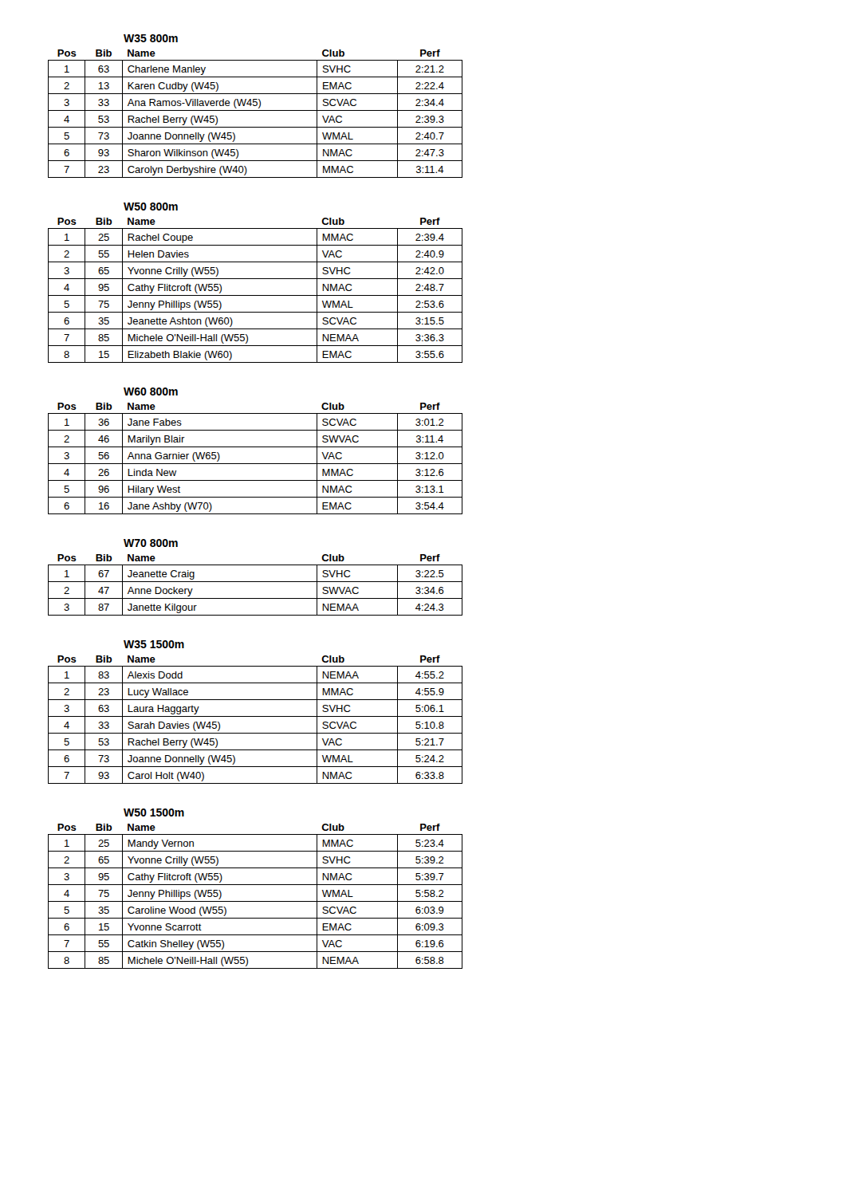W35 800m
| Pos | Bib | Name | Club | Perf |
| --- | --- | --- | --- | --- |
| 1 | 63 | Charlene Manley | SVHC | 2:21.2 |
| 2 | 13 | Karen Cudby (W45) | EMAC | 2:22.4 |
| 3 | 33 | Ana Ramos-Villaverde (W45) | SCVAC | 2:34.4 |
| 4 | 53 | Rachel Berry (W45) | VAC | 2:39.3 |
| 5 | 73 | Joanne Donnelly (W45) | WMAL | 2:40.7 |
| 6 | 93 | Sharon Wilkinson (W45) | NMAC | 2:47.3 |
| 7 | 23 | Carolyn Derbyshire (W40) | MMAC | 3:11.4 |
W50 800m
| Pos | Bib | Name | Club | Perf |
| --- | --- | --- | --- | --- |
| 1 | 25 | Rachel Coupe | MMAC | 2:39.4 |
| 2 | 55 | Helen Davies | VAC | 2:40.9 |
| 3 | 65 | Yvonne Crilly (W55) | SVHC | 2:42.0 |
| 4 | 95 | Cathy Flitcroft (W55) | NMAC | 2:48.7 |
| 5 | 75 | Jenny Phillips (W55) | WMAL | 2:53.6 |
| 6 | 35 | Jeanette Ashton (W60) | SCVAC | 3:15.5 |
| 7 | 85 | Michele O'Neill-Hall (W55) | NEMAA | 3:36.3 |
| 8 | 15 | Elizabeth Blakie (W60) | EMAC | 3:55.6 |
W60 800m
| Pos | Bib | Name | Club | Perf |
| --- | --- | --- | --- | --- |
| 1 | 36 | Jane Fabes | SCVAC | 3:01.2 |
| 2 | 46 | Marilyn Blair | SWVAC | 3:11.4 |
| 3 | 56 | Anna Garnier (W65) | VAC | 3:12.0 |
| 4 | 26 | Linda New | MMAC | 3:12.6 |
| 5 | 96 | Hilary West | NMAC | 3:13.1 |
| 6 | 16 | Jane Ashby (W70) | EMAC | 3:54.4 |
W70 800m
| Pos | Bib | Name | Club | Perf |
| --- | --- | --- | --- | --- |
| 1 | 67 | Jeanette Craig | SVHC | 3:22.5 |
| 2 | 47 | Anne Dockery | SWVAC | 3:34.6 |
| 3 | 87 | Janette Kilgour | NEMAA | 4:24.3 |
W35 1500m
| Pos | Bib | Name | Club | Perf |
| --- | --- | --- | --- | --- |
| 1 | 83 | Alexis Dodd | NEMAA | 4:55.2 |
| 2 | 23 | Lucy Wallace | MMAC | 4:55.9 |
| 3 | 63 | Laura Haggarty | SVHC | 5:06.1 |
| 4 | 33 | Sarah Davies (W45) | SCVAC | 5:10.8 |
| 5 | 53 | Rachel Berry (W45) | VAC | 5:21.7 |
| 6 | 73 | Joanne Donnelly (W45) | WMAL | 5:24.2 |
| 7 | 93 | Carol Holt (W40) | NMAC | 6:33.8 |
W50 1500m
| Pos | Bib | Name | Club | Perf |
| --- | --- | --- | --- | --- |
| 1 | 25 | Mandy Vernon | MMAC | 5:23.4 |
| 2 | 65 | Yvonne Crilly (W55) | SVHC | 5:39.2 |
| 3 | 95 | Cathy Flitcroft (W55) | NMAC | 5:39.7 |
| 4 | 75 | Jenny Phillips (W55) | WMAL | 5:58.2 |
| 5 | 35 | Caroline Wood (W55) | SCVAC | 6:03.9 |
| 6 | 15 | Yvonne Scarrott | EMAC | 6:09.3 |
| 7 | 55 | Catkin Shelley (W55) | VAC | 6:19.6 |
| 8 | 85 | Michele O'Neill-Hall (W55) | NEMAA | 6:58.8 |